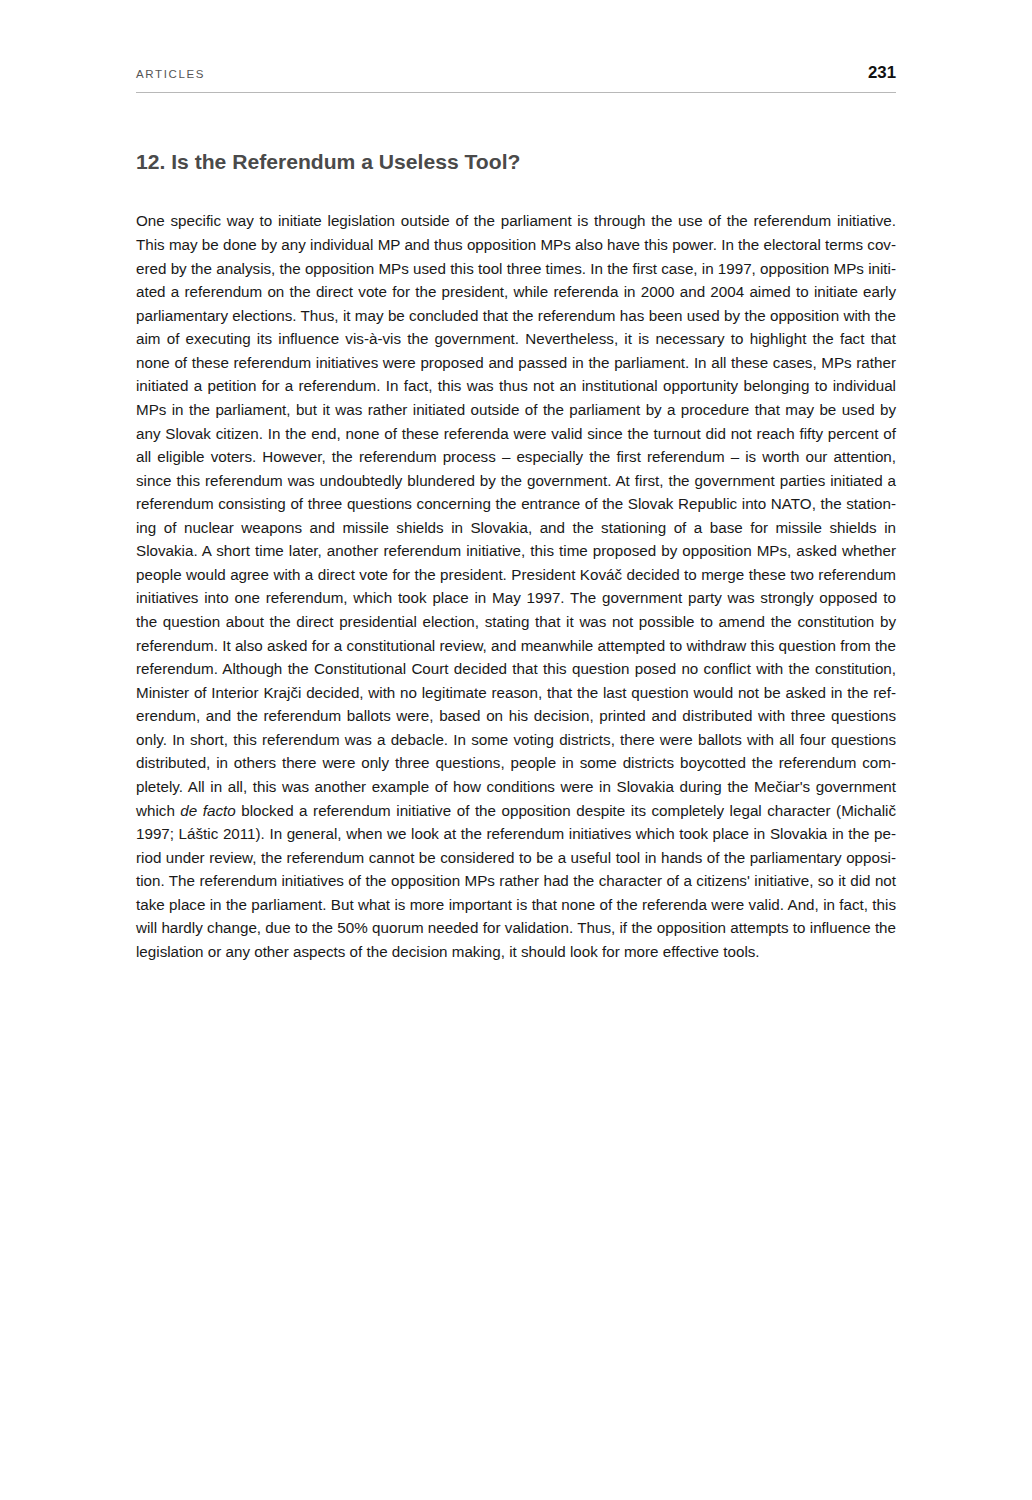Articles 231
12. Is the Referendum a Useless Tool?
One specific way to initiate legislation outside of the parliament is through the use of the referendum initiative. This may be done by any individual MP and thus opposition MPs also have this power. In the electoral terms covered by the analysis, the opposition MPs used this tool three times. In the first case, in 1997, opposition MPs initiated a referendum on the direct vote for the president, while referenda in 2000 and 2004 aimed to initiate early parliamentary elections. Thus, it may be concluded that the referendum has been used by the opposition with the aim of executing its influence vis-à-vis the government. Nevertheless, it is necessary to highlight the fact that none of these referendum initiatives were proposed and passed in the parliament. In all these cases, MPs rather initiated a petition for a referendum. In fact, this was thus not an institutional opportunity belonging to individual MPs in the parliament, but it was rather initiated outside of the parliament by a procedure that may be used by any Slovak citizen. In the end, none of these referenda were valid since the turnout did not reach fifty percent of all eligible voters. However, the referendum process – especially the first referendum – is worth our attention, since this referendum was undoubtedly blundered by the government. At first, the government parties initiated a referendum consisting of three questions concerning the entrance of the Slovak Republic into NATO, the stationing of nuclear weapons and missile shields in Slovakia, and the stationing of a base for missile shields in Slovakia. A short time later, another referendum initiative, this time proposed by opposition MPs, asked whether people would agree with a direct vote for the president. President Kováč decided to merge these two referendum initiatives into one referendum, which took place in May 1997. The government party was strongly opposed to the question about the direct presidential election, stating that it was not possible to amend the constitution by referendum. It also asked for a constitutional review, and meanwhile attempted to withdraw this question from the referendum. Although the Constitutional Court decided that this question posed no conflict with the constitution, Minister of Interior Krajči decided, with no legitimate reason, that the last question would not be asked in the referendum, and the referendum ballots were, based on his decision, printed and distributed with three questions only. In short, this referendum was a debacle. In some voting districts, there were ballots with all four questions distributed, in others there were only three questions, people in some districts boycotted the referendum completely. All in all, this was another example of how conditions were in Slovakia during the Mečiar's government which de facto blocked a referendum initiative of the opposition despite its completely legal character (Michalič 1997; Láštic 2011). In general, when we look at the referendum initiatives which took place in Slovakia in the period under review, the referendum cannot be considered to be a useful tool in hands of the parliamentary opposition. The referendum initiatives of the opposition MPs rather had the character of a citizens' initiative, so it did not take place in the parliament. But what is more important is that none of the referenda were valid. And, in fact, this will hardly change, due to the 50% quorum needed for validation. Thus, if the opposition attempts to influence the legislation or any other aspects of the decision making, it should look for more effective tools.